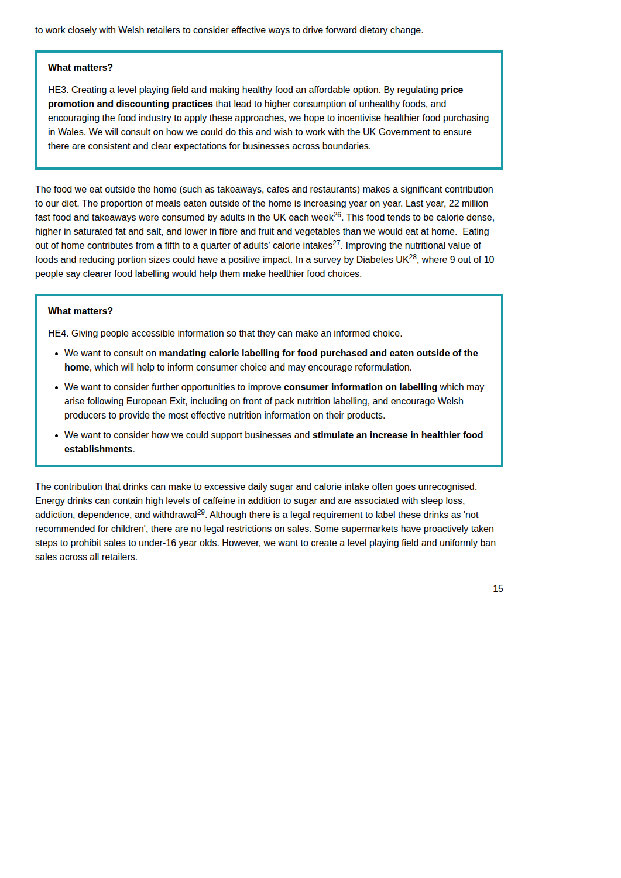to work closely with Welsh retailers to consider effective ways to drive forward dietary change.
What matters?
HE3. Creating a level playing field and making healthy food an affordable option. By regulating price promotion and discounting practices that lead to higher consumption of unhealthy foods, and encouraging the food industry to apply these approaches, we hope to incentivise healthier food purchasing in Wales. We will consult on how we could do this and wish to work with the UK Government to ensure there are consistent and clear expectations for businesses across boundaries.
The food we eat outside the home (such as takeaways, cafes and restaurants) makes a significant contribution to our diet. The proportion of meals eaten outside of the home is increasing year on year. Last year, 22 million fast food and takeaways were consumed by adults in the UK each week26. This food tends to be calorie dense, higher in saturated fat and salt, and lower in fibre and fruit and vegetables than we would eat at home. Eating out of home contributes from a fifth to a quarter of adults' calorie intakes27. Improving the nutritional value of foods and reducing portion sizes could have a positive impact. In a survey by Diabetes UK28, where 9 out of 10 people say clearer food labelling would help them make healthier food choices.
What matters?
HE4. Giving people accessible information so that they can make an informed choice.
We want to consult on mandating calorie labelling for food purchased and eaten outside of the home, which will help to inform consumer choice and may encourage reformulation.
We want to consider further opportunities to improve consumer information on labelling which may arise following European Exit, including on front of pack nutrition labelling, and encourage Welsh producers to provide the most effective nutrition information on their products.
We want to consider how we could support businesses and stimulate an increase in healthier food establishments.
The contribution that drinks can make to excessive daily sugar and calorie intake often goes unrecognised. Energy drinks can contain high levels of caffeine in addition to sugar and are associated with sleep loss, addiction, dependence, and withdrawal29. Although there is a legal requirement to label these drinks as 'not recommended for children', there are no legal restrictions on sales. Some supermarkets have proactively taken steps to prohibit sales to under-16 year olds. However, we want to create a level playing field and uniformly ban sales across all retailers.
15